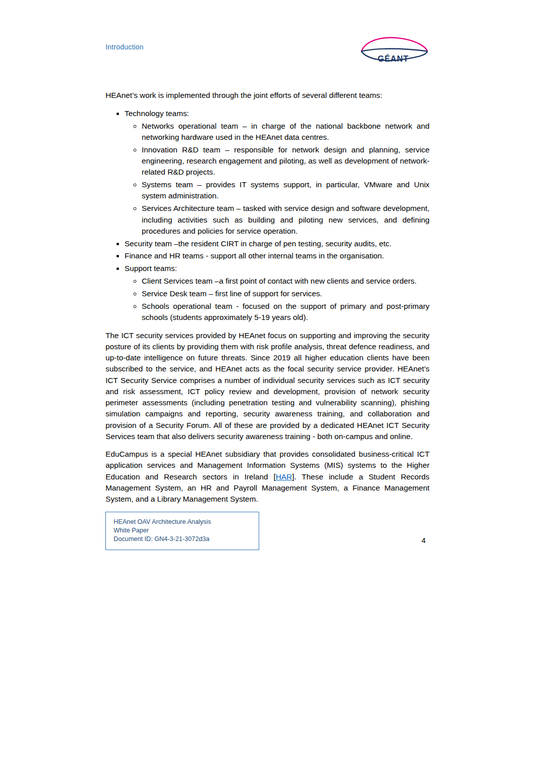Introduction
GÉANT
HEAnet’s work is implemented through the joint efforts of several different teams:
Technology teams:
Networks operational team – in charge of the national backbone network and networking hardware used in the HEAnet data centres.
Innovation R&D team – responsible for network design and planning, service engineering, research engagement and piloting, as well as development of network-related R&D projects.
Systems team – provides IT systems support, in particular, VMware and Unix system administration.
Services Architecture team – tasked with service design and software development, including activities such as building and piloting new services, and defining procedures and policies for service operation.
Security team –the resident CIRT in charge of pen testing, security audits, etc.
Finance and HR teams - support all other internal teams in the organisation.
Support teams:
Client Services team –a first point of contact with new clients and service orders.
Service Desk team – first line of support for services.
Schools operational team - focused on the support of primary and post-primary schools (students approximately 5-19 years old).
The ICT security services provided by HEAnet focus on supporting and improving the security posture of its clients by providing them with risk profile analysis, threat defence readiness, and up-to-date intelligence on future threats. Since 2019 all higher education clients have been subscribed to the service, and HEAnet acts as the focal security service provider. HEAnet’s ICT Security Service comprises a number of individual security services such as ICT security and risk assessment, ICT policy review and development, provision of network security perimeter assessments (including penetration testing and vulnerability scanning), phishing simulation campaigns and reporting, security awareness training, and collaboration and provision of a Security Forum. All of these are provided by a dedicated HEAnet ICT Security Services team that also delivers security awareness training - both on-campus and online.
EduCampus is a special HEAnet subsidiary that provides consolidated business-critical ICT application services and Management Information Systems (MIS) systems to the Higher Education and Research sectors in Ireland [HAR]. These include a Student Records Management System, an HR and Payroll Management System, a Finance Management System, and a Library Management System.
HEAnet OAV Architecture Analysis
White Paper
Document ID: GN4-3-21-3072d3a
4